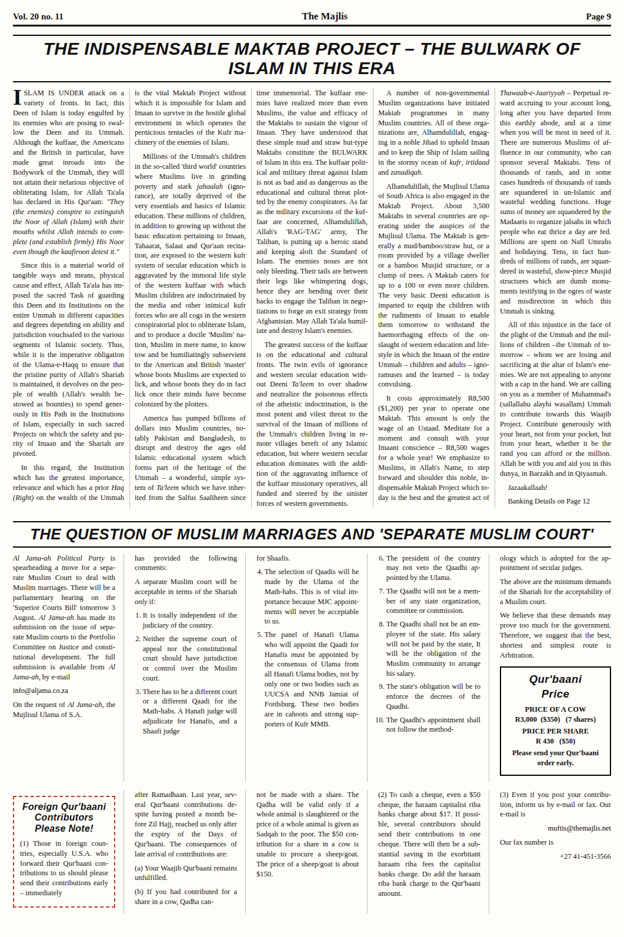Vol. 20 no. 11 The Majlis Page 9
The Indispensable Maktab Project – The Bulwark of Islam in This Era
ISLAM IS UNDER attack on a variety of fronts. In fact, this Deen of Islam is today engulfed by its enemies who are posing to swallow the Deen and its Ummah. Although the kuffaar, the Americans and the British in particular, have made great inroads into the Bodywork of the Ummah, they will not attain their nefarious objective of obliterating Islam, for Allah Ta'ala has declared in His Qur'aan: "They (the enemies) conspire to extinguish the Noor of Allah (Islam) with their mouths whilst Allah intends to complete (and establish firmly) His Noor even though the kaafiroon detest it."
Since this is a material world of tangible ways and means, physical cause and effect, Allah Ta'ala has imposed the sacred Task of guarding this Deen and its Institutions on the entire Ummah in different capacities and degrees depending on ability and jurisdiction vouchsafed to the various segments of Islamic society. Thus, while it is the imperative obligation of the Ulama-e-Haqq to ensure that the pristine purity of Allah's Shariah is maintained, it devolves on the people of wealth (Allah's wealth bestowed as bounties) to spend generously in His Path in the Institutions of Islam, especially in such sacred Projects on which the safety and purity of Imaan and the Shariah are pivoted.
In this regard, the Institution which has the greatest importance, relevance and which has a prior Haq (Right) on the wealth of the Ummah is the vital Maktab Project without which it is impossible for Islam and Imaan to survive in the hostile global environment in which operates the pernicious tentacles of the Kufr machinery of the enemies of Islam.
Millions of the Ummah's children in the so-called 'third world' countries where Muslims live in grinding poverty and stark jahaalah (ignorance), are totally deprived of the very essentials and basics of Islamic education. These millions of children, in addition to growing up without the basic education pertaining to Imaan, Tahaarat, Salaat and Qur'aan recitation, are exposed to the western kufr system of secular education which is aggravated by the immoral life style of the western kuffaar with which Muslim children are indoctrinated by the media and other inimical kufr forces who are all cogs in the western conspiratorial plot to obliterate Islam, and to produce a docile 'Muslim' nation, Muslim in mere name, to know tow and be humiliatingly subservient to the American and British 'master' whose boots Muslims are expected to lick, and whose boots they do in fact lick once their minds have become colonized by the plotters.
America has pumped billions of dollars into Muslim countries, notably Pakistan and Bangladesh, to disrupt and destroy the ages old Islamic educational system which forms part of the heritage of the Ummah – a wonderful, simple system of Ta'leem which we have inherited from the Salfus Saaliheen since time immemorial. The kuffaar enemies have realized more than even Muslims, the value and efficacy of the Maktabs to sustain the vigour of Imaan. They have understood that these simple mud and straw hut-type Maktabs constitute the BULWARK of Islam in this era. The kuffaar political and military threat against Islam is not as bad and as dangerous as the educational and cultural threat plotted by the enemy conspirators. As far as the military excursions of the kuffaar are concerned, Alhamdulillah, Allah's 'RAG-TAG' army, The Taliban, is putting up a heroic stand and keeping aloft the Standard of Islam. The enemies noses are not only bleeding. Their tails are between their legs like whimpering dogs, hence they are bending over their backs to engage the Taliban in negotiations to forge an exit strategy from Afghanistan. May Allah Ta'ala humiliate and destroy Islam's enemies.
The greatest success of the kuffaar is on the educational and cultural fronts. The twin evils of ignorance and western secular education without Deeni Ta'leem to over shadow and neutralize the poisonous effects of the atheistic indoctrination, is the most potent and vilest threat to the survival of the Imaan of millions of the Ummah's children living in remote villages bereft of any Islamic education, but where western secular education dominates with the addition of the aggravating influence of the kuffaar missionary operatives, all funded and steered by the sinister forces of western governments.
A number of non-governmental Muslim organizations have initiated Maktab programmes in many Muslim countries. All of these organizations are, Alhamdulillah, engaging in a noble Jihad to uphold Imaan and to keep the Ship of Islam sailing in the stormy ocean of kufr, irtidaad and zanadiqah.
Alhamdulillah, the Mujlisul Ulama of South Africa is also engaged in the Maktab Project. About 3,500 Maktabs in several countries are operating under the auspices of the Mujlisul Ulama. The Maktab is generally a mud/bamboo/straw hut, or a room provided by a village dweller or a bamboo Musjid structure, or a clump of trees. A Maktab caters for up to a 100 or even more children. The very basic Deeni education is imparted to equip the children with the rudiments of Imaan to enable them tomorrow to withstand the haemorrhaging effects of the onslaught of western education and lifestyle in which the Imaan of the entire Ummah – children and adults – ignoramuses and the learned – is today convulsing.
It costs approximately R8,500 ($1,200) per year to operate one Maktab. This amount is only the wage of an Ustaad. Meditate for a moment and consult with your Imaani conscience – R8,500 wages for a whole year! We emphasize to Muslims, in Allah's Name, to step forward and shoulder this noble, indispensable Maktab Project which today is the best and the greatest act of Thawaab-e-Jaariyyah – Perpetual reward accruing to your account long, long after you have departed from this earthly abode, and at a time when you will be most in need of it. There are numerous Muslims of affluence in our community, who can sponsor several Maktabs. Tens of thousands of rands, and in some cases hundreds of thousands of rands are squandered in un-Islamic and wasteful wedding functions. Huge sums of money are squandered by the Madaaris to organize jalsahs in which people who eat thrice a day are fed. Millions are spent on Nafl Umrahs and holidaying. Tens, in fact hundreds of millions of rands, are squandered in wasteful, show-piece Musjid structures which are dumb monuments testifying to the ogres of waste and misdirection in which this Ummah is sinking.
All of this injustice in the face of the plight of the Ummah and the millions of children –the Ummah of tomorrow – whom we are losing and sacrificing at the altar of Islam's enemies. We are not appealing to anyone with a cap in the hand. We are calling on you as a member of Muhammad's (sallallahu alayhi wasallam) Ummah to contribute towards this Waajib Project. Contribute generously with your heart, not from your pocket, but from your heart, whether it be the rand you can afford or the million. Allah be with you and aid you in this dunya, in Barzakh and in Qiyaamah.
Jazaakallaah!
Banking Details on Page 12
The Question of Muslim Marriages and 'Separate Muslim Court'
Al Jama-ah Political Party is spearheading a move for a separate Muslim Court to deal with Muslim marriages. There will be a parliamentary hearing on the 'Superior Courts Bill' tomorrow 3 August. Al Jama-ah has made its submission on the issue of separate Muslim courts to the Portfolio Committee on Justice and constitutional development. The full submission is available from Al Jama-ah, by e-mail
info@aljama.co.za
On the request of Al Jama-ah, the Mujlisul Ulama of S.A.
has provided the following comments:
A separate Muslim court will be acceptable in terms of the Shariah only if:
It is totally independent of the judiciary of the country.
Neither the supreme court of appeal nor the constitutional court should have jurisdiction or control over the Muslim court.
There has to be a different court or a different Qaadi for the Math-habs. A Hanafi judge will adjudicate for Hanafis, and a Shaafi judge
for Shaafis.
The selection of Qaadis will be made by the Ulama of the Math-habs. This is of vital importance because MJC appointments will never be acceptable to us.
The panel of Hanafi Ulama who will appoint the Qaadi for Hanafis must be appointed by the consensus of Ulama from all Hanafi Ulama bodies, not by only one or two bodies such as UUCSA and NNB Jamiat of Fordsburg. These two bodies are in cahoots and strong supporters of Kufr MMB.
The president of the country may not veto the Qaadhi appointed by the Ulama.
The Qaadhi will not be a member of any state organization, committee or commission.
The Qaadhi shall not be an employee of the state. His salary will not be paid by the state, It will be the obligation of the Muslim community to arrange his salary.
The state's obligation will be to enforce the decrees of the Qaadhi.
The Qaadhi's appointment shall not follow the method-
ology which is adopted for the appointment of secular judges.
The above are the minimum demands of the Shariah for the acceptability of a Muslim court.
We believe that these demands may prove too much for the government. Therefore, we suggest that the best, shortest and simplest route is Arbitration.
Qur'baani
Price
PRICE OF A COW
R3,000 ($350) (7 shares)
PRICE PER SHARE
R 430 ($50)
Please send your Qur'baani order early.
Foreign Qur'baani Contributors Please Note!
(1) Those in foreign countries, especially U.S.A. who forward their Qur'baani contributions to us should please send their contributions early – immediately
after Ramadhaan. Last year, several Qur'baani contributions despite having posted a month before Zil Hajj, reached us only after the expiry of the Days of Qur'baani. The consequences of late arrival of contributions are:
(a) Your Waajib Qur'baani remains unfulfilled.
(b) If you had contributed for a share in a cow, Qadha can-
not be made with a share. The Qadha will be valid only if a whole animal is slaughtered or the price of a whole animal is given as Sadqah to the poor. The $50 contribution for a share in a cow is unable to procure a sheep/goat. The price of a sheep/goat is about $150.
(2) To cash a cheque, even a $50 cheque, the haraam capitalist riba banks charge about $17. If possible, several contributors should send their contributions in one cheque. There will then be a substantial saving in the exorbitant haraam riba fees the capitalist banks charge. Do add the haraam riba bank charge to the Qur'baani amount.
(3) Even if you post your contribution, inform us by e-mail or fax. Our e-mail is
muftis@themajlis.net
Our fax number is
+27 41-451-3566